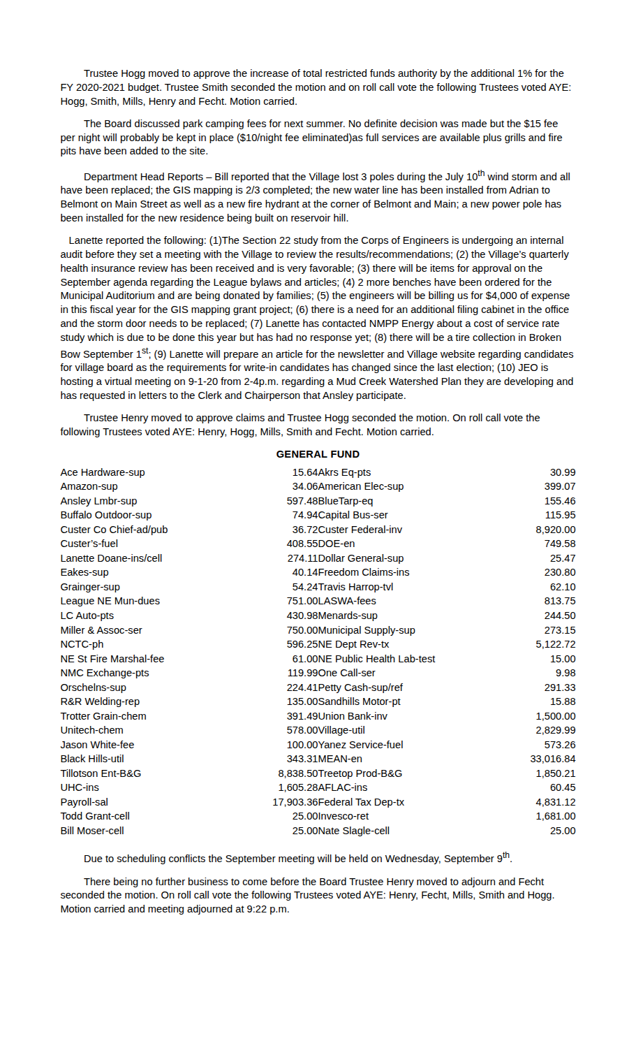Trustee Hogg moved to approve the increase of total restricted funds authority by the additional 1% for the FY 2020-2021 budget. Trustee Smith seconded the motion and on roll call vote the following Trustees voted AYE: Hogg, Smith, Mills, Henry and Fecht. Motion carried.
The Board discussed park camping fees for next summer. No definite decision was made but the $15 fee per night will probably be kept in place ($10/night fee eliminated)as full services are available plus grills and fire pits have been added to the site.
Department Head Reports – Bill reported that the Village lost 3 poles during the July 10th wind storm and all have been replaced; the GIS mapping is 2/3 completed; the new water line has been installed from Adrian to Belmont on Main Street as well as a new fire hydrant at the corner of Belmont and Main; a new power pole has been installed for the new residence being built on reservoir hill.
Lanette reported the following: (1)The Section 22 study from the Corps of Engineers is undergoing an internal audit before they set a meeting with the Village to review the results/recommendations; (2) the Village’s quarterly health insurance review has been received and is very favorable; (3) there will be items for approval on the September agenda regarding the League bylaws and articles; (4) 2 more benches have been ordered for the Municipal Auditorium and are being donated by families; (5) the engineers will be billing us for $4,000 of expense in this fiscal year for the GIS mapping grant project; (6) there is a need for an additional filing cabinet in the office and the storm door needs to be replaced; (7) Lanette has contacted NMPP Energy about a cost of service rate study which is due to be done this year but has had no response yet; (8) there will be a tire collection in Broken Bow September 1st; (9) Lanette will prepare an article for the newsletter and Village website regarding candidates for village board as the requirements for write-in candidates has changed since the last election; (10) JEO is hosting a virtual meeting on 9-1-20 from 2-4p.m. regarding a Mud Creek Watershed Plan they are developing and has requested in letters to the Clerk and Chairperson that Ansley participate.
Trustee Henry moved to approve claims and Trustee Hogg seconded the motion. On roll call vote the following Trustees voted AYE: Henry, Hogg, Mills, Smith and Fecht. Motion carried.
GENERAL FUND
| Ace Hardware-sup | 15.64 | Akrs Eq-pts | 30.99 |
| Amazon-sup | 34.06 | American Elec-sup | 399.07 |
| Ansley Lmbr-sup | 597.48 | BlueTarp-eq | 155.46 |
| Buffalo Outdoor-sup | 74.94 | Capital Bus-ser | 115.95 |
| Custer Co Chief-ad/pub | 36.72 | Custer Federal-inv | 8,920.00 |
| Custer’s-fuel | 408.55 | DOE-en | 749.58 |
| Lanette Doane-ins/cell | 274.11 | Dollar General-sup | 25.47 |
| Eakes-sup | 40.14 | Freedom Claims-ins | 230.80 |
| Grainger-sup | 54.24 | Travis Harrop-tvl | 62.10 |
| League NE Mun-dues | 751.00 | LASWA-fees | 813.75 |
| LC Auto-pts | 430.98 | Menards-sup | 244.50 |
| Miller & Assoc-ser | 750.00 | Municipal Supply-sup | 273.15 |
| NCTC-ph | 596.25 | NE Dept Rev-tx | 5,122.72 |
| NE St Fire Marshal-fee | 61.00 | NE Public Health Lab-test | 15.00 |
| NMC Exchange-pts | 119.99 | One Call-ser | 9.98 |
| Orschelns-sup | 224.41 | Petty Cash-sup/ref | 291.33 |
| R&R Welding-rep | 135.00 | Sandhills Motor-pt | 15.88 |
| Trotter Grain-chem | 391.49 | Union Bank-inv | 1,500.00 |
| Unitech-chem | 578.00 | Village-util | 2,829.99 |
| Jason White-fee | 100.00 | Yanez Service-fuel | 573.26 |
| Black Hills-util | 343.31 | MEAN-en | 33,016.84 |
| Tillotson Ent-B&G | 8,838.50 | Treetop Prod-B&G | 1,850.21 |
| UHC-ins | 1,605.28 | AFLAC-ins | 60.45 |
| Payroll-sal | 17,903.36 | Federal Tax Dep-tx | 4,831.12 |
| Todd Grant-cell | 25.00 | Invesco-ret | 1,681.00 |
| Bill Moser-cell | 25.00 | Nate Slagle-cell | 25.00 |
Due to scheduling conflicts the September meeting will be held on Wednesday, September 9th.
There being no further business to come before the Board Trustee Henry moved to adjourn and Fecht seconded the motion. On roll call vote the following Trustees voted AYE: Henry, Fecht, Mills, Smith and Hogg. Motion carried and meeting adjourned at 9:22 p.m.